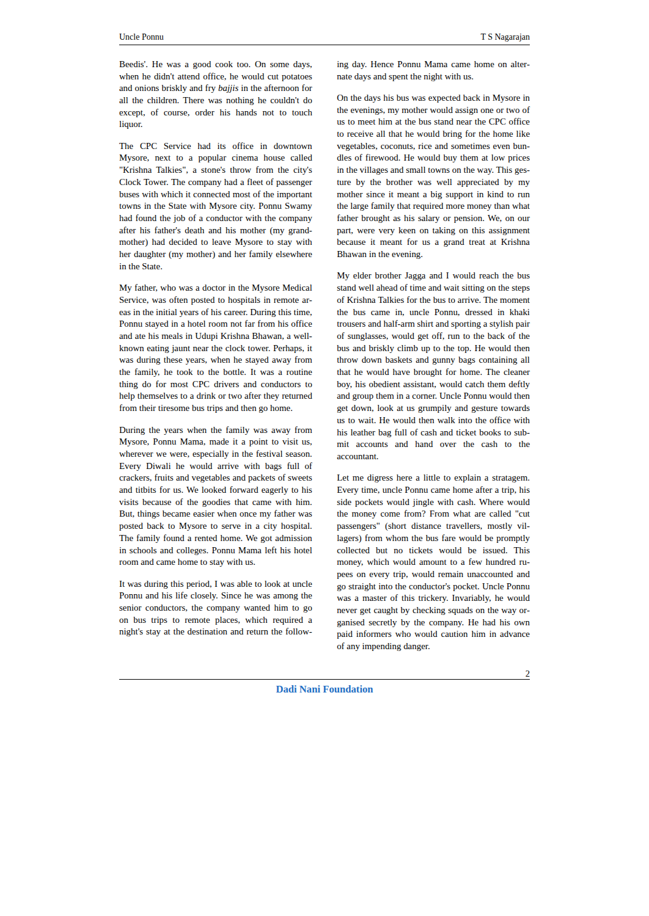Uncle Ponnu T S Nagarajan
Beedis'. He was a good cook too. On some days, when he didn't attend office, he would cut potatoes and onions briskly and fry bajjis in the afternoon for all the children. There was nothing he couldn't do except, of course, order his hands not to touch liquor.
The CPC Service had its office in downtown Mysore, next to a popular cinema house called "Krishna Talkies", a stone's throw from the city's Clock Tower. The company had a fleet of passenger buses with which it connected most of the important towns in the State with Mysore city. Ponnu Swamy had found the job of a conductor with the company after his father's death and his mother (my grandmother) had decided to leave Mysore to stay with her daughter (my mother) and her family elsewhere in the State.
My father, who was a doctor in the Mysore Medical Service, was often posted to hospitals in remote areas in the initial years of his career. During this time, Ponnu stayed in a hotel room not far from his office and ate his meals in Udupi Krishna Bhawan, a well-known eating jaunt near the clock tower. Perhaps, it was during these years, when he stayed away from the family, he took to the bottle. It was a routine thing do for most CPC drivers and conductors to help themselves to a drink or two after they returned from their tiresome bus trips and then go home.
During the years when the family was away from Mysore, Ponnu Mama, made it a point to visit us, wherever we were, especially in the festival season. Every Diwali he would arrive with bags full of crackers, fruits and vegetables and packets of sweets and titbits for us. We looked forward eagerly to his visits because of the goodies that came with him. But, things became easier when once my father was posted back to Mysore to serve in a city hospital. The family found a rented home. We got admission in schools and colleges. Ponnu Mama left his hotel room and came home to stay with us.
It was during this period, I was able to look at uncle Ponnu and his life closely. Since he was among the senior conductors, the company wanted him to go on bus trips to remote places, which required a night's stay at the destination and return the following day. Hence Ponnu Mama came home on alternate days and spent the night with us.
On the days his bus was expected back in Mysore in the evenings, my mother would assign one or two of us to meet him at the bus stand near the CPC office to receive all that he would bring for the home like vegetables, coconuts, rice and sometimes even bundles of firewood. He would buy them at low prices in the villages and small towns on the way. This gesture by the brother was well appreciated by my mother since it meant a big support in kind to run the large family that required more money than what father brought as his salary or pension. We, on our part, were very keen on taking on this assignment because it meant for us a grand treat at Krishna Bhawan in the evening.
My elder brother Jagga and I would reach the bus stand well ahead of time and wait sitting on the steps of Krishna Talkies for the bus to arrive. The moment the bus came in, uncle Ponnu, dressed in khaki trousers and half-arm shirt and sporting a stylish pair of sunglasses, would get off, run to the back of the bus and briskly climb up to the top. He would then throw down baskets and gunny bags containing all that he would have brought for home. The cleaner boy, his obedient assistant, would catch them deftly and group them in a corner. Uncle Ponnu would then get down, look at us grumpily and gesture towards us to wait. He would then walk into the office with his leather bag full of cash and ticket books to submit accounts and hand over the cash to the accountant.
Let me digress here a little to explain a stratagem. Every time, uncle Ponnu came home after a trip, his side pockets would jingle with cash. Where would the money come from? From what are called "cut passengers" (short distance travellers, mostly villagers) from whom the bus fare would be promptly collected but no tickets would be issued. This money, which would amount to a few hundred rupees on every trip, would remain unaccounted and go straight into the conductor's pocket. Uncle Ponnu was a master of this trickery. Invariably, he would never get caught by checking squads on the way organised secretly by the company. He had his own paid informers who would caution him in advance of any impending danger.
2
Dadi Nani Foundation